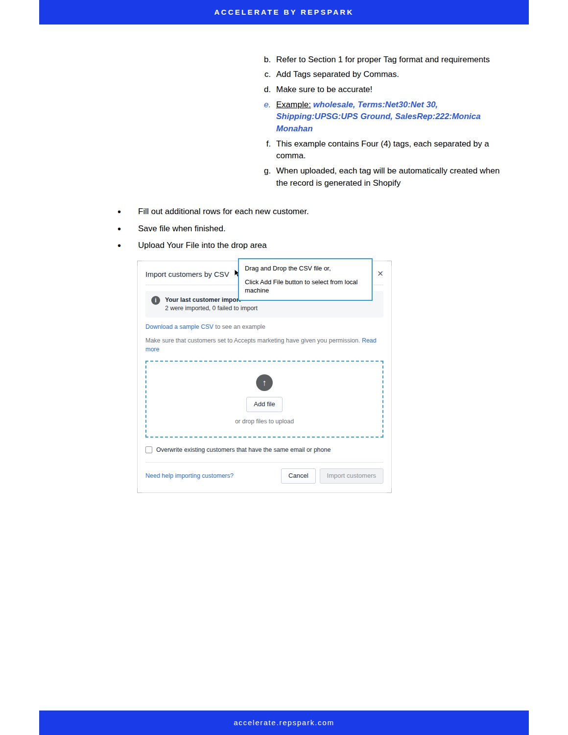ACCELERATE BY REPSPARK
Refer to Section 1 for proper Tag format and requirements
Add Tags separated by Commas.
Make sure to be accurate!
Example: wholesale, Terms:Net30:Net 30, Shipping:UPSG:UPS Ground, SalesRep:222:Monica Monahan
This example contains Four (4) tags, each separated by a comma.
When uploaded, each tag will be automatically created when the record is generated in Shopify
Fill out additional rows for each new customer.
Save file when finished.
Upload Your File into the drop area
Import customers by CSV
✕
i
Your last customer import
2 were imported, 0 failed to import
Drag and Drop the CSV file or,
Click Add File button to select from local machine
Download a sample CSV to see an example
Make sure that customers set to Accepts marketing have given you permission. Read more
↑
Add file
or drop files to upload
Overwrite existing customers that have the same email or phone
Need help importing customers?
Cancel Import customers
accelerate.repspark.com